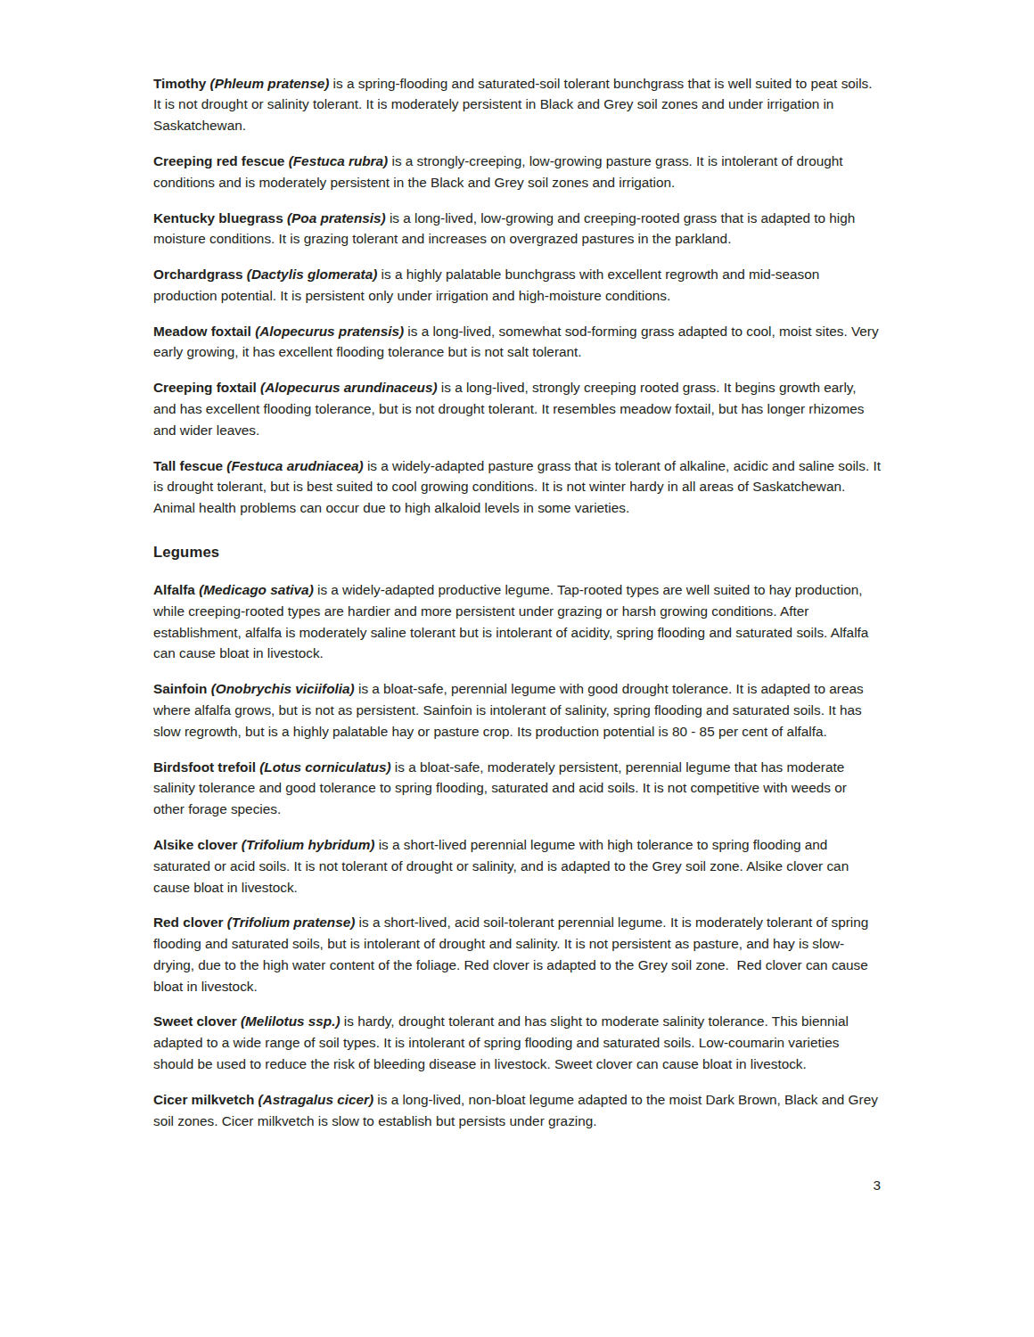Timothy (Phleum pratense) is a spring-flooding and saturated-soil tolerant bunchgrass that is well suited to peat soils. It is not drought or salinity tolerant. It is moderately persistent in Black and Grey soil zones and under irrigation in Saskatchewan.
Creeping red fescue (Festuca rubra) is a strongly-creeping, low-growing pasture grass. It is intolerant of drought conditions and is moderately persistent in the Black and Grey soil zones and irrigation.
Kentucky bluegrass (Poa pratensis) is a long-lived, low-growing and creeping-rooted grass that is adapted to high moisture conditions. It is grazing tolerant and increases on overgrazed pastures in the parkland.
Orchardgrass (Dactylis glomerata) is a highly palatable bunchgrass with excellent regrowth and mid-season production potential. It is persistent only under irrigation and high-moisture conditions.
Meadow foxtail (Alopecurus pratensis) is a long-lived, somewhat sod-forming grass adapted to cool, moist sites. Very early growing, it has excellent flooding tolerance but is not salt tolerant.
Creeping foxtail (Alopecurus arundinaceus) is a long-lived, strongly creeping rooted grass. It begins growth early, and has excellent flooding tolerance, but is not drought tolerant. It resembles meadow foxtail, but has longer rhizomes and wider leaves.
Tall fescue (Festuca arudniacea) is a widely-adapted pasture grass that is tolerant of alkaline, acidic and saline soils. It is drought tolerant, but is best suited to cool growing conditions. It is not winter hardy in all areas of Saskatchewan. Animal health problems can occur due to high alkaloid levels in some varieties.
Legumes
Alfalfa (Medicago sativa) is a widely-adapted productive legume. Tap-rooted types are well suited to hay production, while creeping-rooted types are hardier and more persistent under grazing or harsh growing conditions. After establishment, alfalfa is moderately saline tolerant but is intolerant of acidity, spring flooding and saturated soils. Alfalfa can cause bloat in livestock.
Sainfoin (Onobrychis viciifolia) is a bloat-safe, perennial legume with good drought tolerance. It is adapted to areas where alfalfa grows, but is not as persistent. Sainfoin is intolerant of salinity, spring flooding and saturated soils. It has slow regrowth, but is a highly palatable hay or pasture crop. Its production potential is 80 - 85 per cent of alfalfa.
Birdsfoot trefoil (Lotus corniculatus) is a bloat-safe, moderately persistent, perennial legume that has moderate salinity tolerance and good tolerance to spring flooding, saturated and acid soils. It is not competitive with weeds or other forage species.
Alsike clover (Trifolium hybridum) is a short-lived perennial legume with high tolerance to spring flooding and saturated or acid soils. It is not tolerant of drought or salinity, and is adapted to the Grey soil zone. Alsike clover can cause bloat in livestock.
Red clover (Trifolium pratense) is a short-lived, acid soil-tolerant perennial legume. It is moderately tolerant of spring flooding and saturated soils, but is intolerant of drought and salinity. It is not persistent as pasture, and hay is slow-drying, due to the high water content of the foliage. Red clover is adapted to the Grey soil zone. Red clover can cause bloat in livestock.
Sweet clover (Melilotus ssp.) is hardy, drought tolerant and has slight to moderate salinity tolerance. This biennial adapted to a wide range of soil types. It is intolerant of spring flooding and saturated soils. Low-coumarin varieties should be used to reduce the risk of bleeding disease in livestock. Sweet clover can cause bloat in livestock.
Cicer milkvetch (Astragalus cicer) is a long-lived, non-bloat legume adapted to the moist Dark Brown, Black and Grey soil zones. Cicer milkvetch is slow to establish but persists under grazing.
3